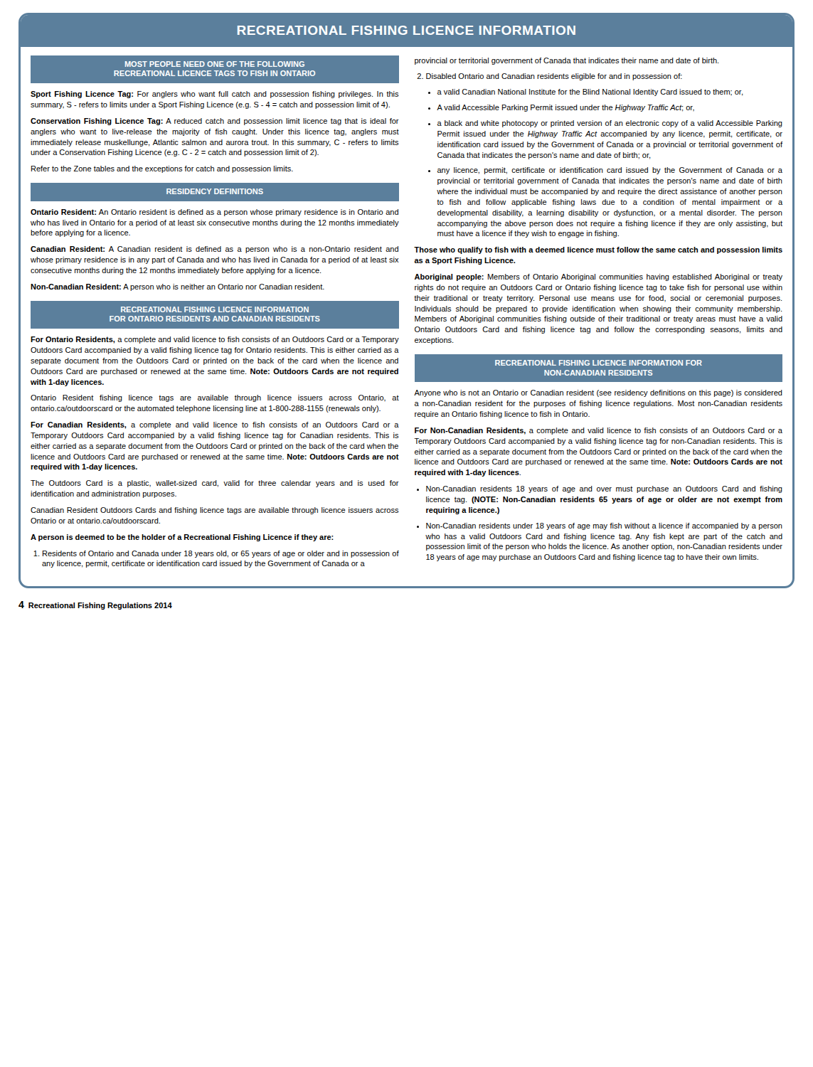RECREATIONAL FISHING LICENCE INFORMATION
MOST PEOPLE NEED ONE OF THE FOLLOWING
RECREATIONAL LICENCE TAGS TO FISH IN ONTARIO
Sport Fishing Licence Tag: For anglers who want full catch and possession fishing privileges. In this summary, S - refers to limits under a Sport Fishing Licence (e.g. S - 4 = catch and possession limit of 4).
Conservation Fishing Licence Tag: A reduced catch and possession limit licence tag that is ideal for anglers who want to live-release the majority of fish caught. Under this licence tag, anglers must immediately release muskellunge, Atlantic salmon and aurora trout. In this summary, C - refers to limits under a Conservation Fishing Licence (e.g. C - 2 = catch and possession limit of 2).
Refer to the Zone tables and the exceptions for catch and possession limits.
RESIDENCY DEFINITIONS
Ontario Resident: An Ontario resident is defined as a person whose primary residence is in Ontario and who has lived in Ontario for a period of at least six consecutive months during the 12 months immediately before applying for a licence.
Canadian Resident: A Canadian resident is defined as a person who is a non-Ontario resident and whose primary residence is in any part of Canada and who has lived in Canada for a period of at least six consecutive months during the 12 months immediately before applying for a licence.
Non-Canadian Resident: A person who is neither an Ontario nor Canadian resident.
RECREATIONAL FISHING LICENCE INFORMATION
FOR ONTARIO RESIDENTS AND CANADIAN RESIDENTS
For Ontario Residents, a complete and valid licence to fish consists of an Outdoors Card or a Temporary Outdoors Card accompanied by a valid fishing licence tag for Ontario residents. This is either carried as a separate document from the Outdoors Card or printed on the back of the card when the licence and Outdoors Card are purchased or renewed at the same time. Note: Outdoors Cards are not required with 1-day licences.
Ontario Resident fishing licence tags are available through licence issuers across Ontario, at ontario.ca/outdoorscard or the automated telephone licensing line at 1-800-288-1155 (renewals only).
For Canadian Residents, a complete and valid licence to fish consists of an Outdoors Card or a Temporary Outdoors Card accompanied by a valid fishing licence tag for Canadian residents. This is either carried as a separate document from the Outdoors Card or printed on the back of the card when the licence and Outdoors Card are purchased or renewed at the same time. Note: Outdoors Cards are not required with 1-day licences.
The Outdoors Card is a plastic, wallet-sized card, valid for three calendar years and is used for identification and administration purposes.
Canadian Resident Outdoors Cards and fishing licence tags are available through licence issuers across Ontario or at ontario.ca/outdoorscard.
A person is deemed to be the holder of a Recreational Fishing Licence if they are:
Residents of Ontario and Canada under 18 years old, or 65 years of age or older and in possession of any licence, permit, certificate or identification card issued by the Government of Canada or a
provincial or territorial government of Canada that indicates their name and date of birth.
Disabled Ontario and Canadian residents eligible for and in possession of:
a valid Canadian National Institute for the Blind National Identity Card issued to them; or,
A valid Accessible Parking Permit issued under the Highway Traffic Act; or,
a black and white photocopy or printed version of an electronic copy of a valid Accessible Parking Permit issued under the Highway Traffic Act accompanied by any licence, permit, certificate, or identification card issued by the Government of Canada or a provincial or territorial government of Canada that indicates the person's name and date of birth; or,
any licence, permit, certificate or identification card issued by the Government of Canada or a provincial or territorial government of Canada that indicates the person's name and date of birth where the individual must be accompanied by and require the direct assistance of another person to fish and follow applicable fishing laws due to a condition of mental impairment or a developmental disability, a learning disability or dysfunction, or a mental disorder. The person accompanying the above person does not require a fishing licence if they are only assisting, but must have a licence if they wish to engage in fishing.
Those who qualify to fish with a deemed licence must follow the same catch and possession limits as a Sport Fishing Licence.
Aboriginal people: Members of Ontario Aboriginal communities having established Aboriginal or treaty rights do not require an Outdoors Card or Ontario fishing licence tag to take fish for personal use within their traditional or treaty territory. Personal use means use for food, social or ceremonial purposes. Individuals should be prepared to provide identification when showing their community membership. Members of Aboriginal communities fishing outside of their traditional or treaty areas must have a valid Ontario Outdoors Card and fishing licence tag and follow the corresponding seasons, limits and exceptions.
RECREATIONAL FISHING LICENCE INFORMATION FOR
NON-CANADIAN RESIDENTS
Anyone who is not an Ontario or Canadian resident (see residency definitions on this page) is considered a non-Canadian resident for the purposes of fishing licence regulations. Most non-Canadian residents require an Ontario fishing licence to fish in Ontario.
For Non-Canadian Residents, a complete and valid licence to fish consists of an Outdoors Card or a Temporary Outdoors Card accompanied by a valid fishing licence tag for non-Canadian residents. This is either carried as a separate document from the Outdoors Card or printed on the back of the card when the licence and Outdoors Card are purchased or renewed at the same time. Note: Outdoors Cards are not required with 1-day licences.
Non-Canadian residents 18 years of age and over must purchase an Outdoors Card and fishing licence tag. (NOTE: Non-Canadian residents 65 years of age or older are not exempt from requiring a licence.)
Non-Canadian residents under 18 years of age may fish without a licence if accompanied by a person who has a valid Outdoors Card and fishing licence tag. Any fish kept are part of the catch and possession limit of the person who holds the licence. As another option, non-Canadian residents under 18 years of age may purchase an Outdoors Card and fishing licence tag to have their own limits.
4 Recreational Fishing Regulations 2014